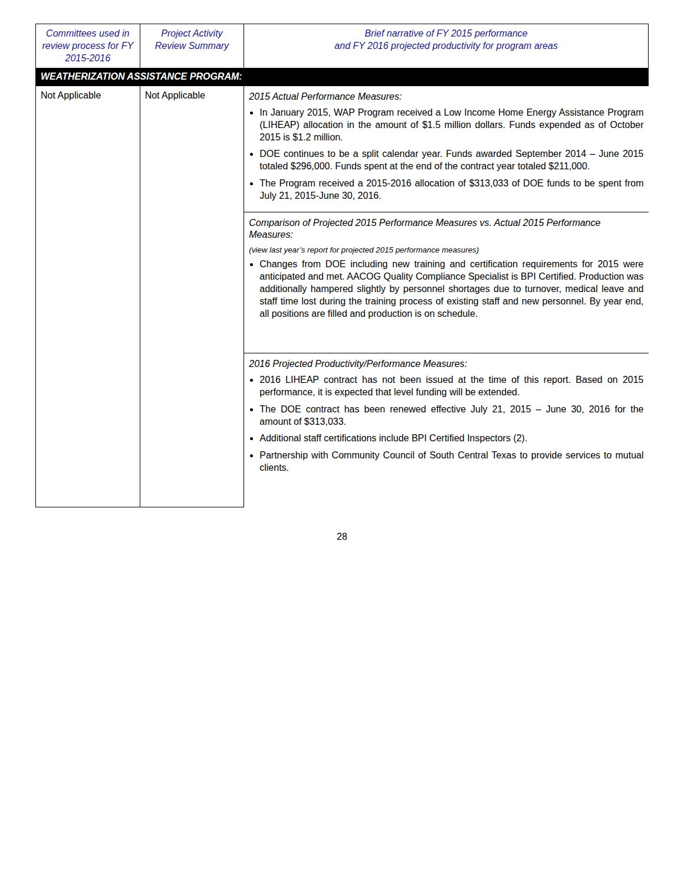| Committees used in review process for FY 2015-2016 | Project Activity Review Summary | Brief narrative of FY 2015 performance and FY 2016 projected productivity for program areas |
| --- | --- | --- |
| WEATHERIZATION ASSISTANCE PROGRAM: |
| Not Applicable | Not Applicable | / 2015 Actual Performance Measures: In January 2015, WAP Program received a Low Income Home Energy Assistance Program (LIHEAP) allocation in the amount of $1.5 million dollars. Funds expended as of October 2015 is $1.2 million. DOE continues to be a split calendar year. Funds awarded September 2014 – June 2015 totaled $296,000. Funds spent at the end of the contract year totaled $211,000. The Program received a 2015-2016 allocation of $313,033 of DOE funds to be spent from July 21, 2015-June 30, 2016. / / Comparison of Projected 2015 Performance Measures vs. Actual 2015 Performance Measures: (view last year’s report for projected 2015 performance measures) Changes from DOE including new training and certification requirements for 2015 were anticipated and met. AACOG Quality Compliance Specialist is BPI Certified. Production was additionally hampered slightly by personnel shortages due to turnover, medical leave and staff time lost during the training process of existing staff and new personnel. By year end, all positions are filled and production is on schedule. / / 2016 Projected Productivity/Performance Measures: 2016 LIHEAP contract has not been issued at the time of this report. Based on 2015 performance, it is expected that level funding will be extended. The DOE contract has been renewed effective July 21, 2015 – June 30, 2016 for the amount of $313,033. Additional staff certifications include BPI Certified Inspectors (2). Partnership with Community Council of South Central Texas to provide services to mutual clients. / |
28